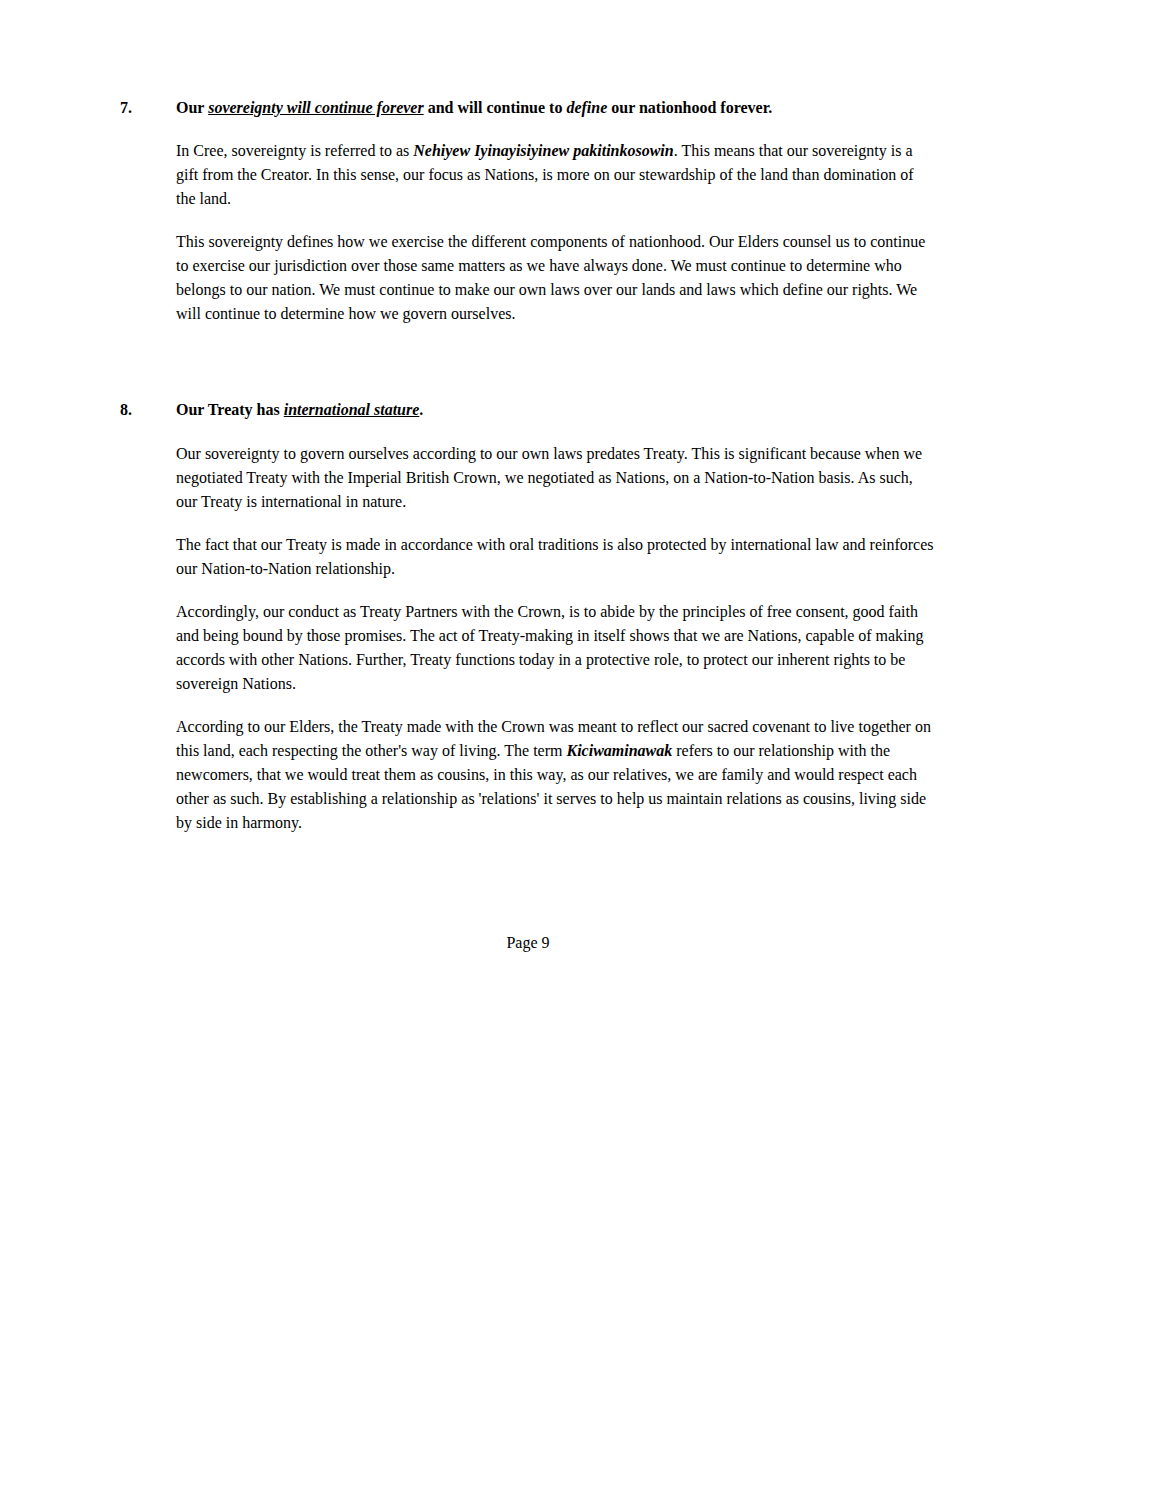7. Our sovereignty will continue forever and will continue to define our nationhood forever.
In Cree, sovereignty is referred to as Nehiyew Iyinayisiyinew pakitinkosowin. This means that our sovereignty is a gift from the Creator. In this sense, our focus as Nations, is more on our stewardship of the land than domination of the land.
This sovereignty defines how we exercise the different components of nationhood. Our Elders counsel us to continue to exercise our jurisdiction over those same matters as we have always done. We must continue to determine who belongs to our nation. We must continue to make our own laws over our lands and laws which define our rights. We will continue to determine how we govern ourselves.
8. Our Treaty has international stature.
Our sovereignty to govern ourselves according to our own laws predates Treaty. This is significant because when we negotiated Treaty with the Imperial British Crown, we negotiated as Nations, on a Nation-to-Nation basis. As such, our Treaty is international in nature.
The fact that our Treaty is made in accordance with oral traditions is also protected by international law and reinforces our Nation-to-Nation relationship.
Accordingly, our conduct as Treaty Partners with the Crown, is to abide by the principles of free consent, good faith and being bound by those promises. The act of Treaty-making in itself shows that we are Nations, capable of making accords with other Nations. Further, Treaty functions today in a protective role, to protect our inherent rights to be sovereign Nations.
According to our Elders, the Treaty made with the Crown was meant to reflect our sacred covenant to live together on this land, each respecting the other's way of living. The term Kiciwaminawak refers to our relationship with the newcomers, that we would treat them as cousins, in this way, as our relatives, we are family and would respect each other as such. By establishing a relationship as 'relations' it serves to help us maintain relations as cousins, living side by side in harmony.
Page 9